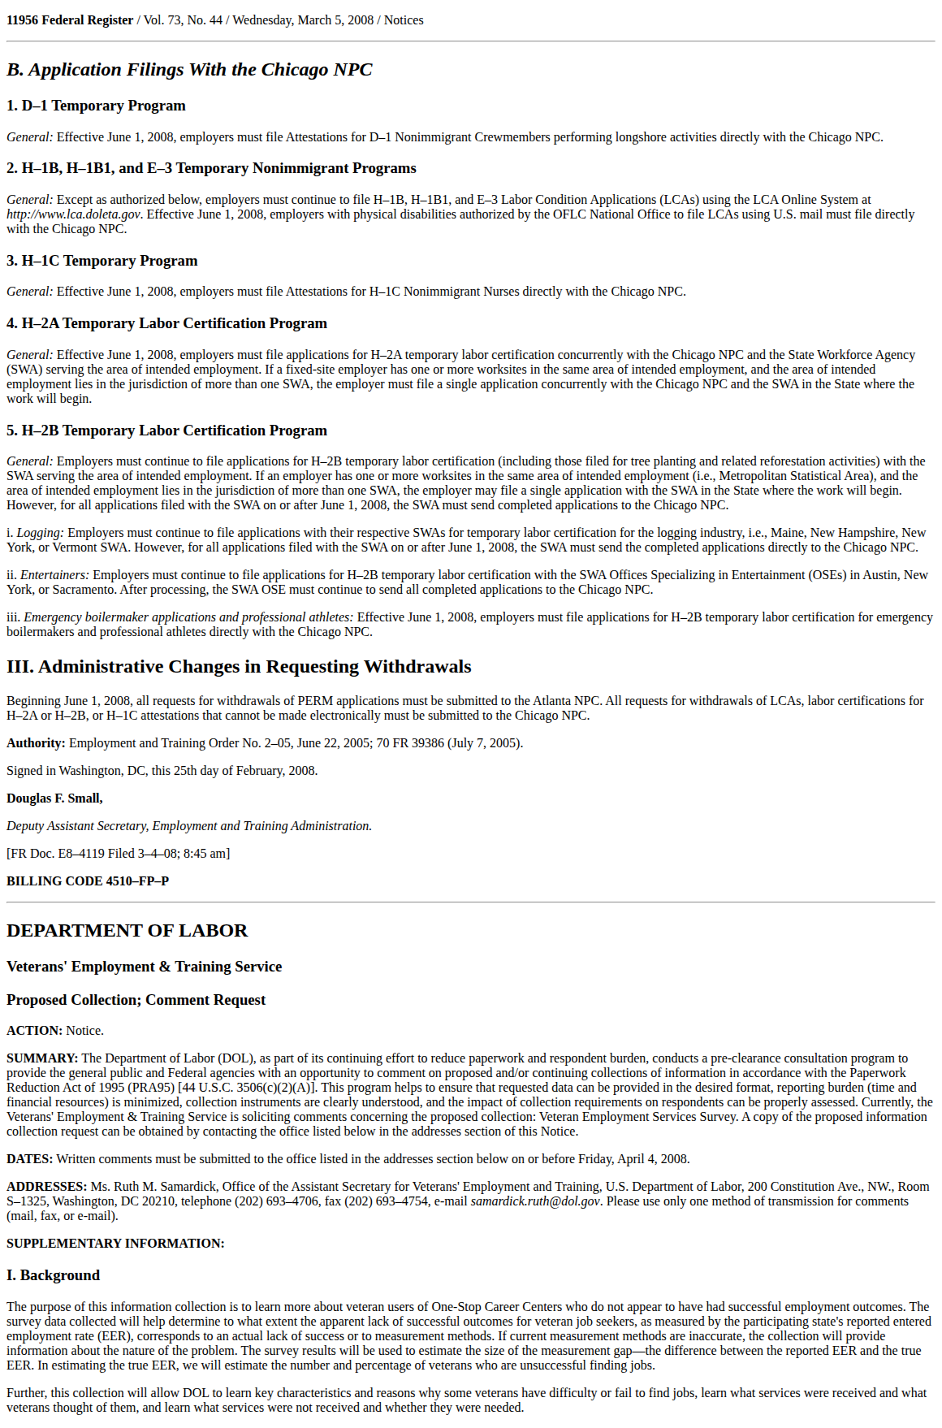11956 Federal Register / Vol. 73, No. 44 / Wednesday, March 5, 2008 / Notices
B. Application Filings With the Chicago NPC
1. D–1 Temporary Program
General: Effective June 1, 2008, employers must file Attestations for D–1 Nonimmigrant Crewmembers performing longshore activities directly with the Chicago NPC.
2. H–1B, H–1B1, and E–3 Temporary Nonimmigrant Programs
General: Except as authorized below, employers must continue to file H–1B, H–1B1, and E–3 Labor Condition Applications (LCAs) using the LCA Online System at http://www.lca.doleta.gov. Effective June 1, 2008, employers with physical disabilities authorized by the OFLC National Office to file LCAs using U.S. mail must file directly with the Chicago NPC.
3. H–1C Temporary Program
General: Effective June 1, 2008, employers must file Attestations for H–1C Nonimmigrant Nurses directly with the Chicago NPC.
4. H–2A Temporary Labor Certification Program
General: Effective June 1, 2008, employers must file applications for H–2A temporary labor certification concurrently with the Chicago NPC and the State Workforce Agency (SWA) serving the area of intended employment. If a fixed-site employer has one or more worksites in the same area of intended employment, and the area of intended employment lies in the jurisdiction of more than one SWA, the employer must file a single application concurrently with the Chicago NPC and the SWA in the State where the work will begin.
5. H–2B Temporary Labor Certification Program
General: Employers must continue to file applications for H–2B temporary labor certification (including those filed for tree planting and related reforestation activities) with the SWA serving the area of intended employment. If an employer has one or more worksites in the same area of intended employment (i.e., Metropolitan Statistical Area), and the area of intended employment lies in the jurisdiction of more than one SWA, the employer may file a single application with the SWA in the State where the work will begin. However, for all applications filed with the SWA on or after June 1, 2008, the SWA must send completed applications to the Chicago NPC.
i. Logging: Employers must continue to file applications with their respective SWAs for temporary labor certification for the logging industry, i.e., Maine, New Hampshire, New York, or Vermont SWA. However, for all applications filed with the SWA on or after June 1, 2008, the SWA must send the completed applications directly to the Chicago NPC.
ii. Entertainers: Employers must continue to file applications for H–2B temporary labor certification with the SWA Offices Specializing in Entertainment (OSEs) in Austin, New York, or Sacramento. After processing, the SWA OSE must continue to send all completed applications to the Chicago NPC.
iii. Emergency boilermaker applications and professional athletes: Effective June 1, 2008, employers must file applications for H–2B temporary labor certification for emergency boilermakers and professional athletes directly with the Chicago NPC.
III. Administrative Changes in Requesting Withdrawals
Beginning June 1, 2008, all requests for withdrawals of PERM applications must be submitted to the Atlanta NPC. All requests for withdrawals of LCAs, labor certifications for H–2A or H–2B, or H–1C attestations that cannot be made electronically must be submitted to the Chicago NPC.
Authority: Employment and Training Order No. 2–05, June 22, 2005; 70 FR 39386 (July 7, 2005).
Signed in Washington, DC, this 25th day of February, 2008.
Douglas F. Small,
Deputy Assistant Secretary, Employment and Training Administration.
[FR Doc. E8–4119 Filed 3–4–08; 8:45 am]
BILLING CODE 4510–FP–P
DEPARTMENT OF LABOR
Veterans' Employment & Training Service
Proposed Collection; Comment Request
ACTION: Notice.
SUMMARY: The Department of Labor (DOL), as part of its continuing effort to reduce paperwork and respondent burden, conducts a pre-clearance consultation program to provide the general public and Federal agencies with an opportunity to comment on proposed and/or continuing collections of information in accordance with the Paperwork Reduction Act of 1995 (PRA95) [44 U.S.C. 3506(c)(2)(A)]. This program helps to ensure that requested data can be provided in the desired format, reporting burden (time and financial resources) is minimized, collection instruments are clearly understood, and the impact of collection requirements on respondents can be properly assessed. Currently, the Veterans' Employment & Training Service is soliciting comments concerning the proposed collection: Veteran Employment Services Survey. A copy of the proposed information collection request can be obtained by contacting the office listed below in the addresses section of this Notice.
DATES: Written comments must be submitted to the office listed in the addresses section below on or before Friday, April 4, 2008.
ADDRESSES: Ms. Ruth M. Samardick, Office of the Assistant Secretary for Veterans' Employment and Training, U.S. Department of Labor, 200 Constitution Ave., NW., Room S–1325, Washington, DC 20210, telephone (202) 693–4706, fax (202) 693–4754, e-mail samardick.ruth@dol.gov. Please use only one method of transmission for comments (mail, fax, or e-mail).
SUPPLEMENTARY INFORMATION:
I. Background
The purpose of this information collection is to learn more about veteran users of One-Stop Career Centers who do not appear to have had successful employment outcomes. The survey data collected will help determine to what extent the apparent lack of successful outcomes for veteran job seekers, as measured by the participating state's reported entered employment rate (EER), corresponds to an actual lack of success or to measurement methods. If current measurement methods are inaccurate, the collection will provide information about the nature of the problem. The survey results will be used to estimate the size of the measurement gap—the difference between the reported EER and the true EER. In estimating the true EER, we will estimate the number and percentage of veterans who are unsuccessful finding jobs.
Further, this collection will allow DOL to learn key characteristics and reasons why some veterans have difficulty or fail to find jobs, learn what services were received and what veterans thought of them, and learn what services were not received and whether they were needed.